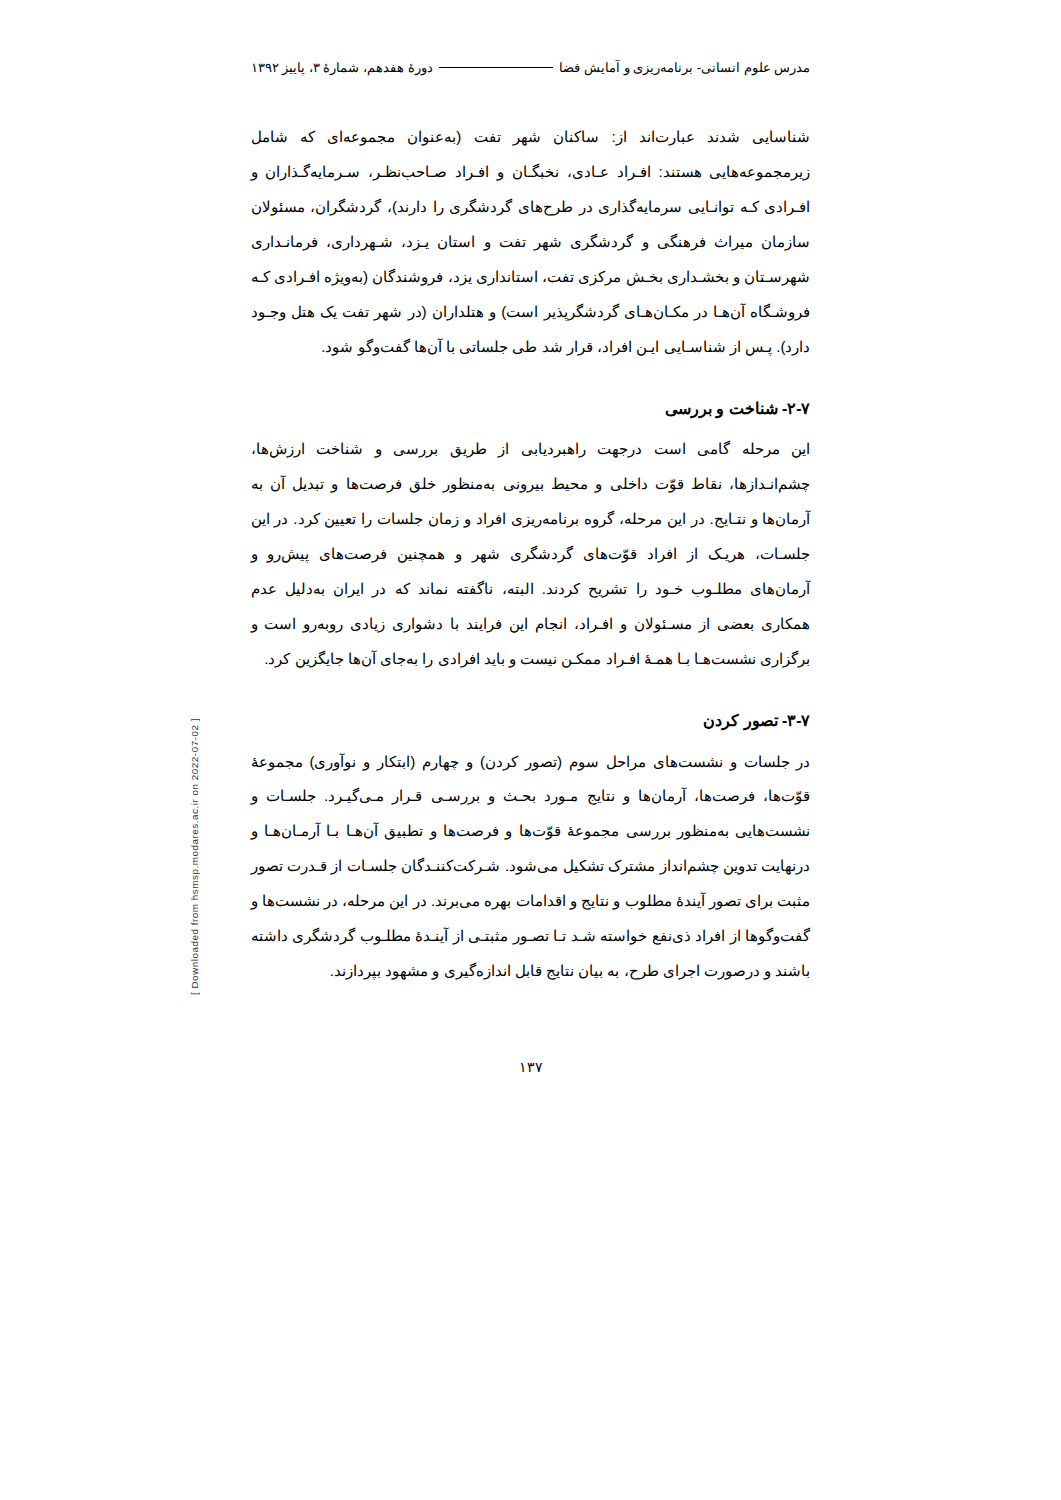مدرس علوم انسانی- برنامه‌ریزی و آمایش فضا دورهٔ هفدهم، شمارهٔ ۳، پاییز ۱۳۹۲
شناسایی شدند عبارت‌اند از: ساکنان شهر تفت (به‌عنوان مجموعه‌ای که شامل زیرمجموعه‌هایی هستند: افـراد عـادی، نخبگـان و افـراد صـاحب‌نظـر، سـرمایه‌گـذاران و افـرادی کـه توانـایی سرمایه‌گذاری در طرح‌های گردشگری را دارند)، گردشگران، مسئولان سازمان میراث فرهنگی و گردشگری شهر تفت و استان یـزد، شـهرداری، فرمانـداری شهرسـتان و بخشـداری بخـش مرکزی تفت، استانداری یزد، فروشندگان (به‌ویژه افـرادی کـه فروشـگاه آن‌هـا در مکـان‌هـای گردشگرپذیر است) و هتلداران (در شهر تفت یک هتل وجـود دارد). پـس از شناسـایی ایـن افراد، قرار شد طی جلساتی با آن‌ها گفت‌وگو شود.
۲-۷- شناخت و بررسی
این مرحله گامی است درجهت راهبردیابی از طریق بررسی و شناخت ارزش‌ها، چشم‌انـدازها، نقاط قوّت داخلی و محیط بیرونی به‌منظور خلق فرصت‌ها و تبدیل آن به آرمان‌ها و نتـایج. در این مرحله، گروه برنامه‌ریزی افراد و زمان جلسات را تعیین کرد. در این جلسـات، هریـک از افراد قوّت‌های گردشگری شهر و همچنین فرصت‌های پیش‌رو و آرمان‌های مطلـوب خـود را تشریح کردند. البته، ناگفته نماند که در ایران به‌دلیل عدم همکاری بعضی از مسـئولان و افـراد، انجام این فرایند با دشواری زیادی روبه‌رو است و برگزاری نشست‌هـا بـا همـهٔ افـراد ممکـن نیست و باید افرادی را به‌جای آن‌ها جایگزین کرد.
۳-۷- تصور کردن
در جلسات و نشست‌های مراحل سوم (تصور کردن) و چهارم (ابتکار و نوآوری) مجموعهٔ قوّت‌ها، فرصت‌ها، آرمان‌ها و نتایج مـورد بحـث و بررسـی قـرار مـی‌گیـرد. جلسـات و نشست‌هایی به‌منظور بررسی مجموعهٔ قوّت‌ها و فرصت‌ها و تطبیق آن‌هـا بـا آرمـان‌هـا و درنهایت تدوین چشم‌انداز مشترک تشکیل می‌شود. شـرکت‌کننـدگان جلسـات از قـدرت تصور مثبت برای تصور آیندهٔ مطلوب و نتایج و اقدامات بهره می‌برند. در این مرحله، در نشست‌ها و گفت‌وگوها از افراد ذی‌نفع خواسته شـد تـا تصـور مثبتـی از آینـدهٔ مطلـوب گردشگری داشته باشند و درصورت اجرای طرح، به بیان نتایج قابل اندازه‌گیری و مشهود بپردازند.
۱۳۷
[ Downloaded from hsmsp.modares.ac.ir on 2022-07-02 ]